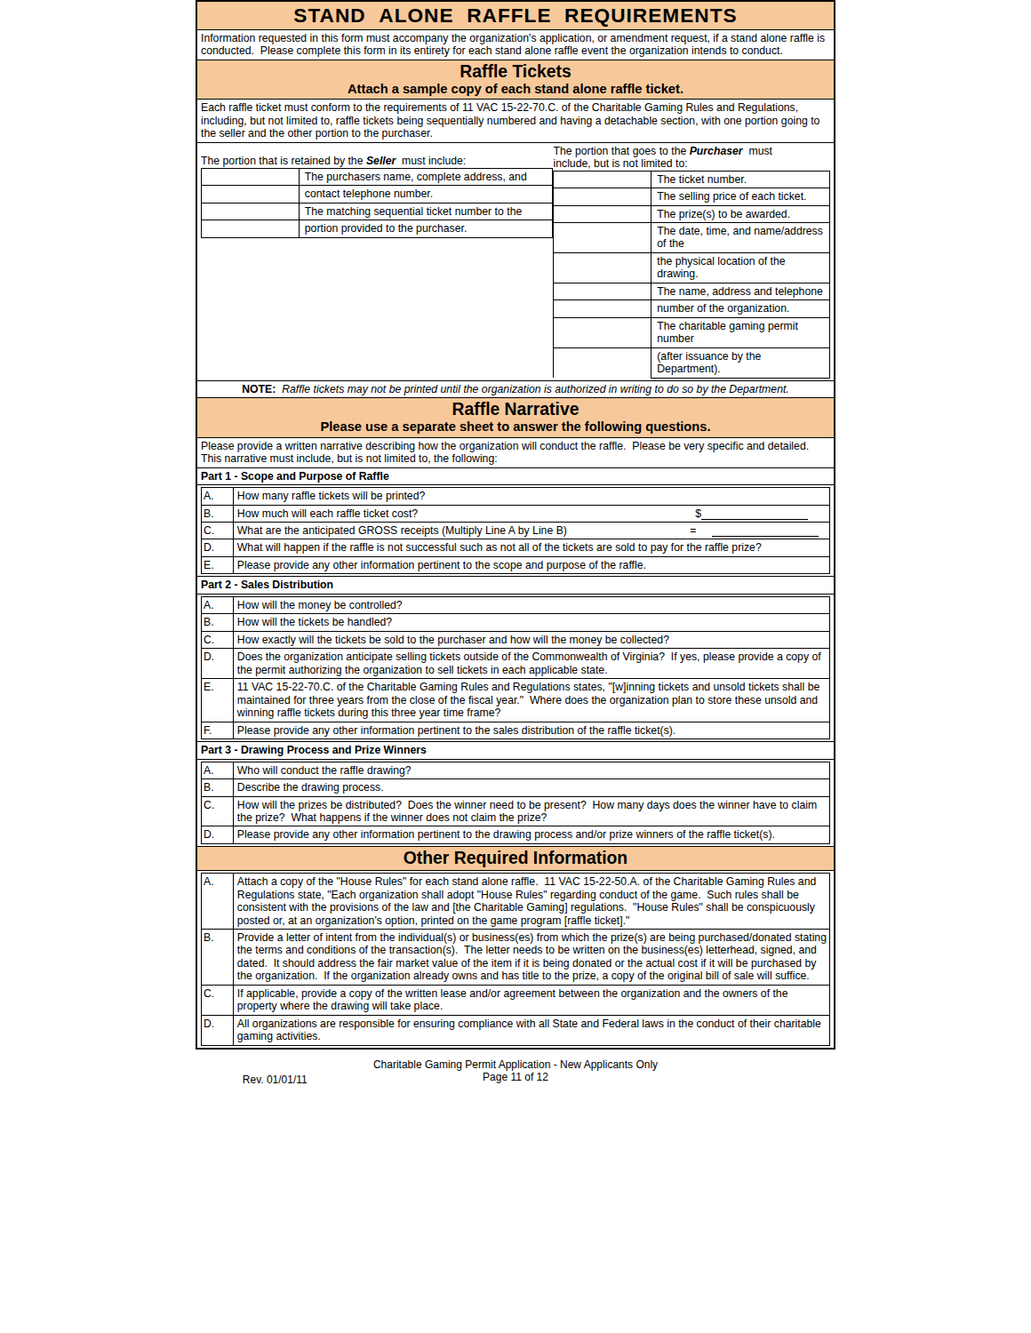| STAND ALONE RAFFLE REQUIREMENTS |
| Information requested in this form must accompany the organization's application, or amendment request, if a stand alone raffle is conducted. Please complete this form in its entirety for each stand alone raffle event the organization intends to conduct. |
| Raffle Tickets Attach a sample copy of each stand alone raffle ticket. |
| Each raffle ticket must conform to the requirements of 11 VAC 15-22-70.C. of the Charitable Gaming Rules and Regulations, including, but not limited to, raffle tickets being sequentially numbered and having a detachable section, with one portion going to the seller and the other portion to the purchaser. |
| / The portion that is retained by the Seller must include: / / The purchasers name, complete address, and / / / contact telephone number. / / / The matching sequential ticket number to the / / / portion provided to the purchaser. / / The portion that goes to the Purchaser must include, but is not limited to: / / The ticket number. / / / The selling price of each ticket. / / / The prize(s) to be awarded. / / / The date, time, and name/address of the / / / the physical location of the drawing. / / / The name, address and telephone / / / number of the organization. / / / The charitable gaming permit number / / / (after issuance by the Department). / / |
| NOTE: Raffle tickets may not be printed until the organization is authorized in writing to do so by the Department. |
| Raffle Narrative Please use a separate sheet to answer the following questions. |
| Please provide a written narrative describing how the organization will conduct the raffle. Please be very specific and detailed. This narrative must include, but is not limited to, the following: |
| Part 1 - Scope and Purpose of Raffle |
| / A. / How many raffle tickets will be printed? / / B. / / How much will each raffle ticket cost? / $ / / / C. / / What are the anticipated GROSS receipts (Multiply Line A by Line B) / = / / / / D. / What will happen if the raffle is not successful such as not all of the tickets are sold to pay for the raffle prize? / / E. / Please provide any other information pertinent to the scope and purpose of the raffle. / |
| Part 2 - Sales Distribution |
| / A. / How will the money be controlled? / / B. / How will the tickets be handled? / / C. / How exactly will the tickets be sold to the purchaser and how will the money be collected? / / D. / Does the organization anticipate selling tickets outside of the Commonwealth of Virginia? If yes, please provide a copy of the permit authorizing the organization to sell tickets in each applicable state. / / E. / 11 VAC 15-22-70.C. of the Charitable Gaming Rules and Regulations states, "[w]inning tickets and unsold tickets shall be maintained for three years from the close of the fiscal year." Where does the organization plan to store these unsold and winning raffle tickets during this three year time frame? / / F. / Please provide any other information pertinent to the sales distribution of the raffle ticket(s). / |
| Part 3 - Drawing Process and Prize Winners |
| / A. / Who will conduct the raffle drawing? / / B. / Describe the drawing process. / / C. / How will the prizes be distributed? Does the winner need to be present? How many days does the winner have to claim the prize? What happens if the winner does not claim the prize? / / D. / Please provide any other information pertinent to the drawing process and/or prize winners of the raffle ticket(s). / |
| Other Required Information |
| / A. / Attach a copy of the "House Rules" for each stand alone raffle. 11 VAC 15-22-50.A. of the Charitable Gaming Rules and Regulations state, "Each organization shall adopt "House Rules" regarding conduct of the game. Such rules shall be consistent with the provisions of the law and [the Charitable Gaming] regulations. "House Rules" shall be conspicuously posted or, at an organization's option, printed on the game program [raffle ticket]." / / B. / Provide a letter of intent from the individual(s) or business(es) from which the prize(s) are being purchased/donated stating the terms and conditions of the transaction(s). The letter needs to be written on the business(es) letterhead, signed, and dated. It should address the fair market value of the item if it is being donated or the actual cost if it will be purchased by the organization. If the organization already owns and has title to the prize, a copy of the original bill of sale will suffice. / / C. / If applicable, provide a copy of the written lease and/or agreement between the organization and the owners of the property where the drawing will take place. / / D. / All organizations are responsible for ensuring compliance with all State and Federal laws in the conduct of their charitable gaming activities. / |
Charitable Gaming Permit Application - New Applicants Only
Page 11 of 12
Rev. 01/01/11